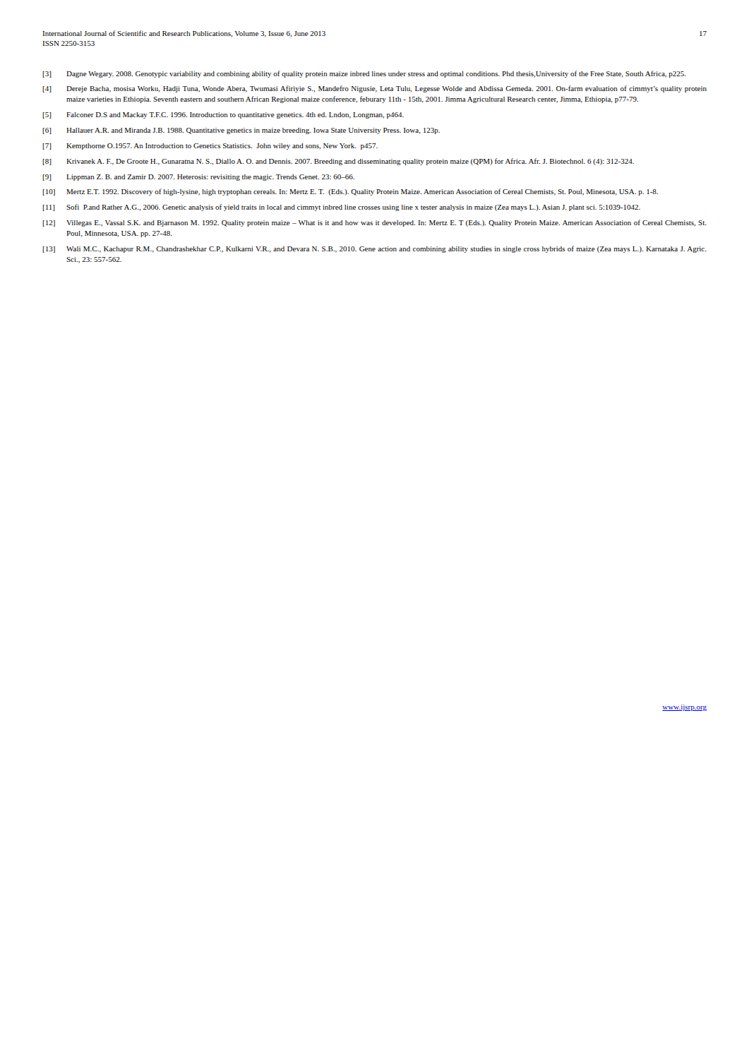International Journal of Scientific and Research Publications, Volume 3, Issue 6, June 2013
ISSN 2250-3153
17
[3] Dagne Wegary. 2008. Genotypic variability and combining ability of quality protein maize inbred lines under stress and optimal conditions. Phd thesis,University of the Free State, South Africa, p225.
[4] Dereje Bacha, mosisa Worku, Hadji Tuna, Wonde Abera, Twumasi Afiriyie S., Mandefro Nigusie, Leta Tulu, Legesse Wolde and Abdissa Gemeda. 2001. On-farm evaluation of cimmyt’s quality protein maize varieties in Ethiopia. Seventh eastern and southern African Regional maize conference, feburary 11th - 15th, 2001. Jimma Agricultural Research center, Jimma, Ethiopia, p77-79.
[5] Falconer D.S and Mackay T.F.C. 1996. Introduction to quantitative genetics. 4th ed. Lndon, Longman, p464.
[6] Hallauer A.R. and Miranda J.B. 1988. Quantitative genetics in maize breeding. Iowa State University Press. Iowa, 123p.
[7] Kempthorne O.1957. An Introduction to Genetics Statistics. John wiley and sons, New York. p457.
[8] Krivanek A. F., De Groote H., Gunaratna N. S., Diallo A. O. and Dennis. 2007. Breeding and disseminating quality protein maize (QPM) for Africa. Afr. J. Biotechnol. 6 (4): 312-324.
[9] Lippman Z. B. and Zamir D. 2007. Heterosis: revisiting the magic. Trends Genet. 23: 60–66.
[10] Mertz E.T. 1992. Discovery of high-lysine, high tryptophan cereals. In: Mertz E. T. (Eds.). Quality Protein Maize. American Association of Cereal Chemists, St. Poul, Minesota, USA. p. 1-8.
[11] Sofi P.and Rather A.G., 2006. Genetic analysis of yield traits in local and cimmyt inbred line crosses using line x tester analysis in maize (Zea mays L.). Asian J. plant sci. 5:1039-1042.
[12] Villegas E., Vassal S.K. and Bjarnason M. 1992. Quality protein maize – What is it and how was it developed. In: Mertz E. T (Eds.). Quality Protein Maize. American Association of Cereal Chemists, St. Poul, Minnesota, USA. pp. 27-48.
[13] Wali M.C., Kachapur R.M., Chandrashekhar C.P., Kulkarni V.R., and Devara N. S.B., 2010. Gene action and combining ability studies in single cross hybrids of maize (Zea mays L.). Karnataka J. Agric. Sci., 23: 557-562.
www.ijsrp.org